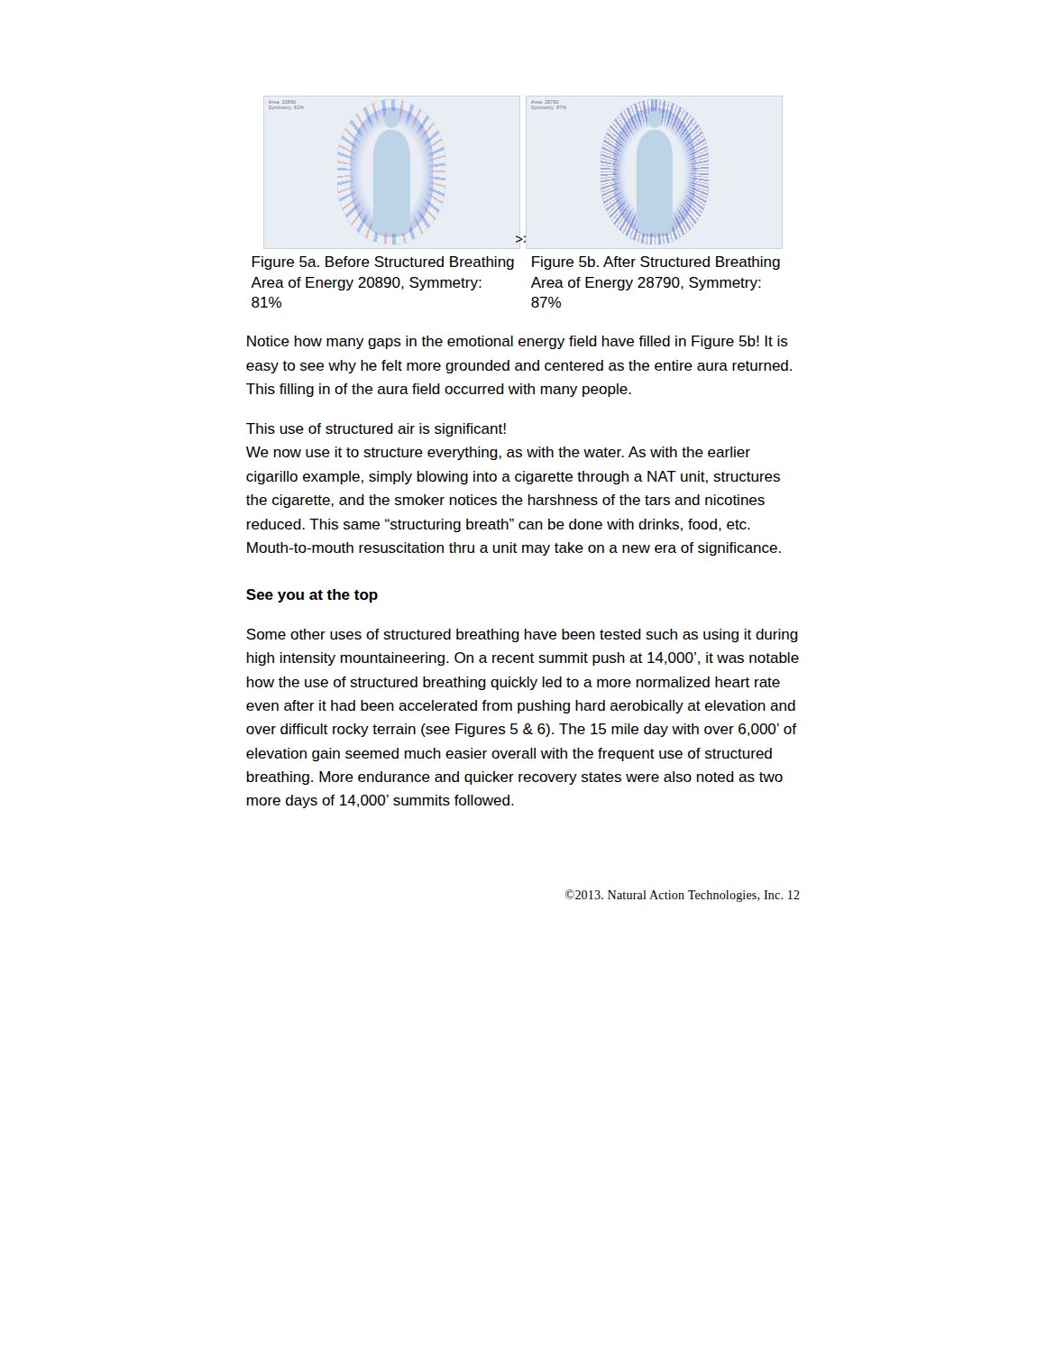Area: 20890
Symmetry: 81%
>>
Area: 28790
Symmetry: 87%
Figure 5a. Before Structured Breathing
Area of Energy 20890, Symmetry: 81%
Figure 5b. After Structured Breathing
Area of Energy 28790, Symmetry: 87%
Notice how many gaps in the emotional energy field have filled in Figure 5b! It is easy to see why he felt more grounded and centered as the entire aura returned. This filling in of the aura field occurred with many people.
This use of structured air is significant!
We now use it to structure everything, as with the water. As with the earlier cigarillo example, simply blowing into a cigarette through a NAT unit, structures the cigarette, and the smoker notices the harshness of the tars and nicotines reduced. This same “structuring breath” can be done with drinks, food, etc. Mouth-to-mouth resuscitation thru a unit may take on a new era of significance.
See you at the top
Some other uses of structured breathing have been tested such as using it during high intensity mountaineering. On a recent summit push at 14,000’, it was notable how the use of structured breathing quickly led to a more normalized heart rate even after it had been accelerated from pushing hard aerobically at elevation and over difficult rocky terrain (see Figures 5 & 6). The 15 mile day with over 6,000’ of elevation gain seemed much easier overall with the frequent use of structured breathing. More endurance and quicker recovery states were also noted as two more days of 14,000’ summits followed.
©2013. Natural Action Technologies, Inc. 12